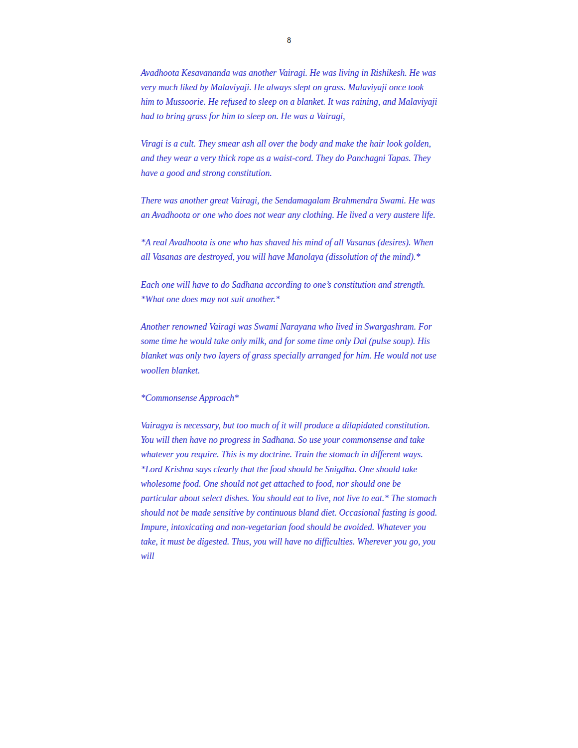8
Avadhoota Kesavananda was another Vairagi. He was living in Rishikesh. He was very much liked by Malaviyaji. He always slept on grass. Malaviyaji once took him to Mussoorie. He refused to sleep on a blanket. It was raining, and Malaviyaji had to bring grass for him to sleep on. He was a Vairagi,
Viragi is a cult. They smear ash all over the body and make the hair look golden, and they wear a very thick rope as a waist-cord. They do Panchagni Tapas. They have a good and strong constitution.
There was another great Vairagi, the Sendamagalam Brahmendra Swami. He was an Avadhoota or one who does not wear any clothing. He lived a very austere life.
*A real Avadhoota is one who has shaved his mind of all Vasanas (desires). When all Vasanas are destroyed, you will have Manolaya (dissolution of the mind).*
Each one will have to do Sadhana according to one’s constitution and strength. *What one does may not suit another.*
Another renowned Vairagi was Swami Narayana who lived in Swargashram. For some time he would take only milk, and for some time only Dal (pulse soup). His blanket was only two layers of grass specially arranged for him. He would not use woollen blanket.
*Commonsense Approach*
Vairagya is necessary, but too much of it will produce a dilapidated constitution. You will then have no progress in Sadhana. So use your commonsense and take whatever you require. This is my doctrine. Train the stomach in different ways. *Lord Krishna says clearly that the food should be Snigdha. One should take wholesome food. One should not get attached to food, nor should one be particular about select dishes. You should eat to live, not live to eat.* The stomach should not be made sensitive by continuous bland diet. Occasional fasting is good. Impure, intoxicating and non-vegetarian food should be avoided. Whatever you take, it must be digested. Thus, you will have no difficulties. Wherever you go, you will